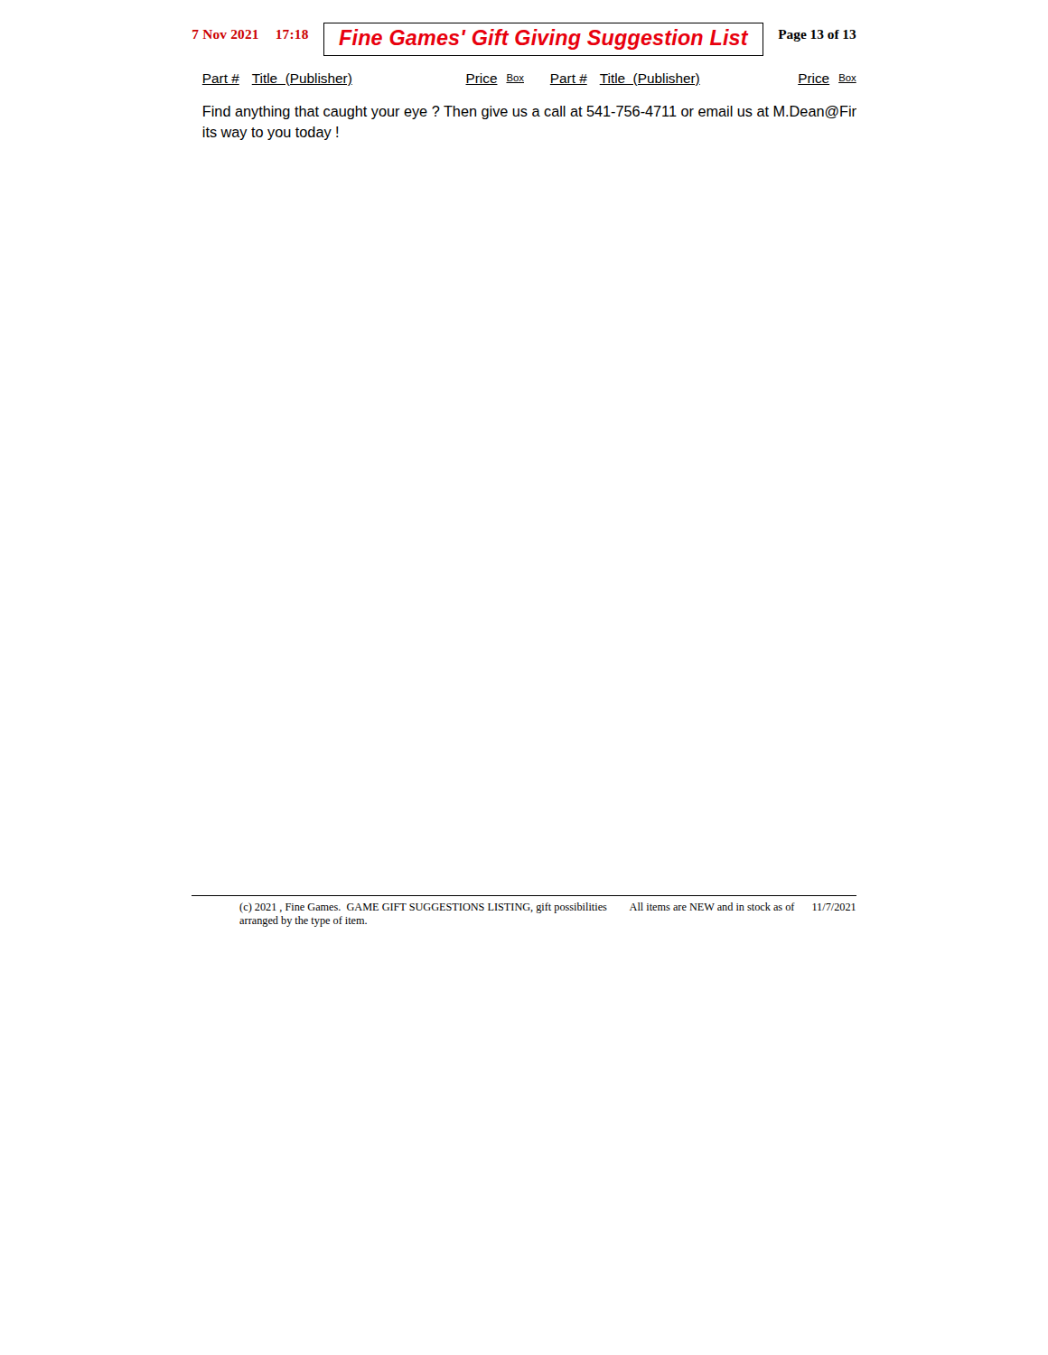7 Nov 2021 17:18
Fine Games' Gift Giving Suggestion List
Page 13 of 13
Part # Title (Publisher) Price Box
Part # Title (Publisher) Price Box
Find anything that caught your eye ? Then give us a call at 541-756-4711 or email us at M.Dean@FineGames.com to get it on
its way to you today !
(c) 2021 , Fine Games. GAME GIFT SUGGESTIONS LISTING, gift possibilities arranged by the type of item.
All items are NEW and in stock as of 11/7/2021